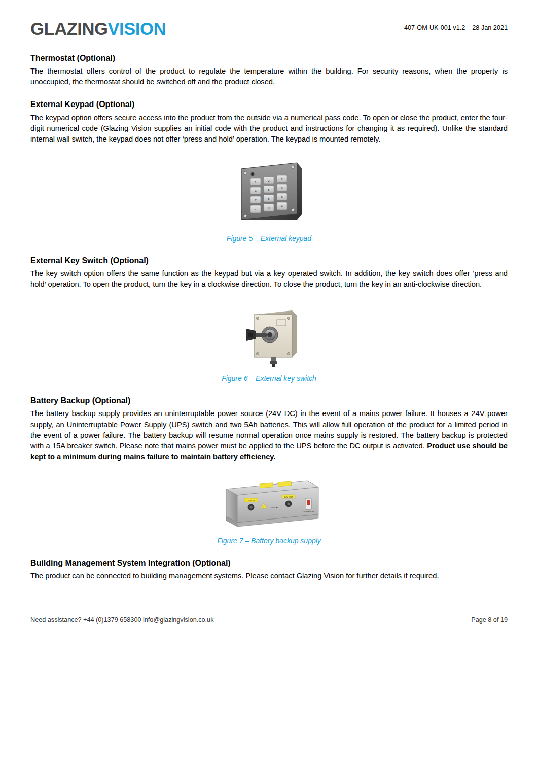GLAZING VISION
407-OM-UK-001 v1.2 – 28 Jan 2021
Thermostat (Optional)
The thermostat offers control of the product to regulate the temperature within the building. For security reasons, when the property is unoccupied, the thermostat should be switched off and the product closed.
External Keypad (Optional)
The keypad option offers secure access into the product from the outside via a numerical pass code. To open or close the product, enter the four-digit numerical code (Glazing Vision supplies an initial code with the product and instructions for changing it as required). Unlike the standard internal wall switch, the keypad does not offer ‘press and hold’ operation. The keypad is mounted remotely.
1 2 3 4 5 6 7 8 9 * 0 #
Figure 5 – External keypad
External Key Switch (Optional)
The key switch option offers the same function as the keypad but via a key operated switch. In addition, the key switch does offer ‘press and hold’ operation. To open the product, turn the key in a clockwise direction. To close the product, turn the key in an anti-clockwise direction.
Figure 6 – External key switch
Battery Backup (Optional)
The battery backup supply provides an uninterruptable power source (24V DC) in the event of a mains power failure. It houses a 24V power supply, an Uninterruptable Power Supply (UPS) switch and two 5Ah batteries. This will allow full operation of the product for a limited period in the event of a power failure. The battery backup will resume normal operation once mains supply is restored. The battery backup is protected with a 15A breaker switch. Please note that mains power must be applied to the UPS before the DC output is activated. Product use should be kept to a minimum during mains failure to maintain battery efficiency.
240V IN 24V OUT ! 240V AC 15A BREAKER
Figure 7 – Battery backup supply
Building Management System Integration (Optional)
The product can be connected to building management systems. Please contact Glazing Vision for further details if required.
Need assistance? +44 (0)1379 658300 info@glazingvision.co.uk
Page 8 of 19